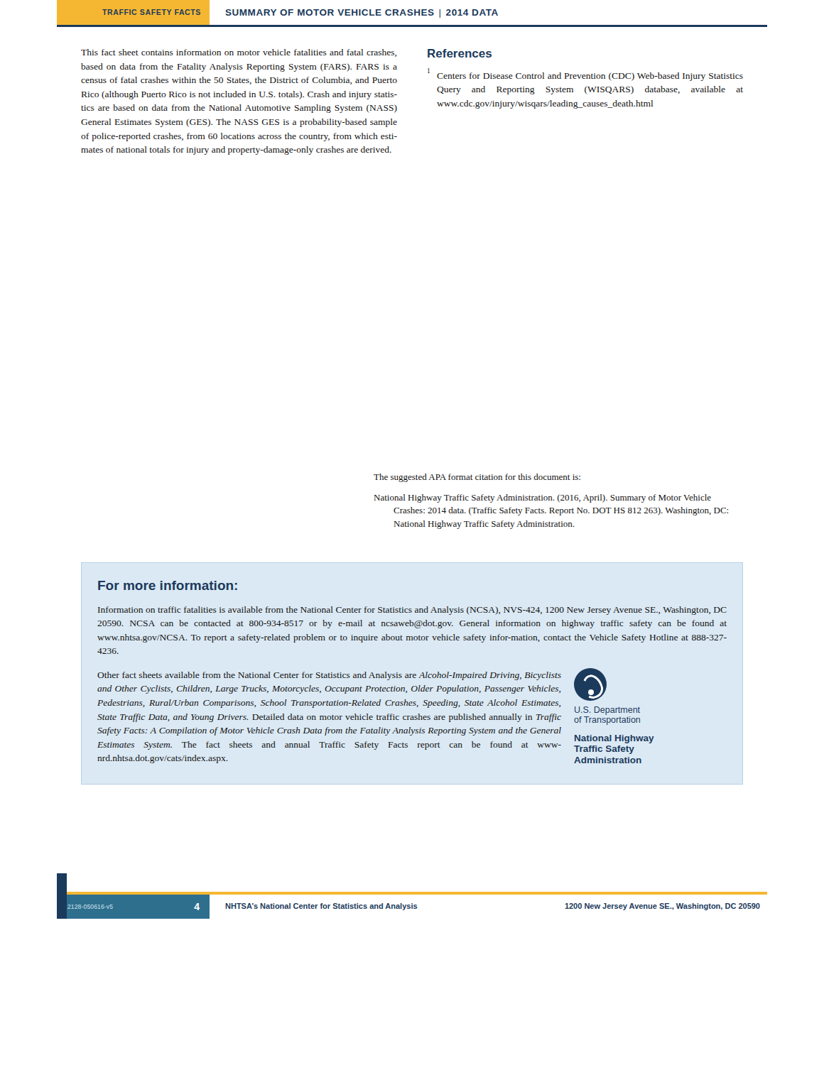Traffic Safety Facts
Summary of Motor Vehicle Crashes|2014 Data
This fact sheet contains information on motor vehicle fatalities and fatal crashes, based on data from the Fatality Analysis Reporting System (FARS). FARS is a census of fatal crashes within the 50 States, the District of Columbia, and Puerto Rico (although Puerto Rico is not included in U.S. totals). Crash and injury statistics are based on data from the National Automotive Sampling System (NASS) General Estimates System (GES). The NASS GES is a probability-based sample of police-reported crashes, from 60 locations across the country, from which estimates of national totals for injury and property-damage-only crashes are derived.
References
Centers for Disease Control and Prevention (CDC) Web-based Injury Statistics Query and Reporting System (WISQARS) database, available at www.cdc.gov/injury/wisqars/leading_causes_death.html
The suggested APA format citation for this document is:
National Highway Traffic Safety Administration. (2016, April). Summary of Motor Vehicle Crashes: 2014 data. (Traffic Safety Facts. Report No. DOT HS 812 263). Washington, DC: National Highway Traffic Safety Administration.
For more information:
Information on traffic fatalities is available from the National Center for Statistics and Analysis (NCSA), NVS-424, 1200 New Jersey Avenue SE., Washington, DC 20590. NCSA can be contacted at 800-934-8517 or by e-mail at ncsaweb@dot.gov. General information on highway traffic safety can be found at www.nhtsa.gov/NCSA. To report a safety-related problem or to inquire about motor vehicle safety infor-mation, contact the Vehicle Safety Hotline at 888-327-4236.
U.S. Department
of Transportation
National Highway
Traffic Safety
Administration
Other fact sheets available from the National Center for Statistics and Analysis are Alcohol-Impaired Driving, Bicyclists and Other Cyclists, Children, Large Trucks, Motorcycles, Occupant Protection, Older Population, Passenger Vehicles, Pedestrians, Rural/Urban Comparisons, School Transportation-Related Crashes, Speeding, State Alcohol Estimates, State Traffic Data, and Young Drivers. Detailed data on motor vehicle traffic crashes are published annually in Traffic Safety Facts: A Compilation of Motor Vehicle Crash Data from the Fatality Analysis Reporting System and the General Estimates System. The fact sheets and annual Traffic Safety Facts report can be found at www-nrd.nhtsa.dot.gov/cats/index.aspx.
12128-050616-v5 4
NHTSA’s National Center for Statistics and Analysis
1200 New Jersey Avenue SE., Washington, DC 20590